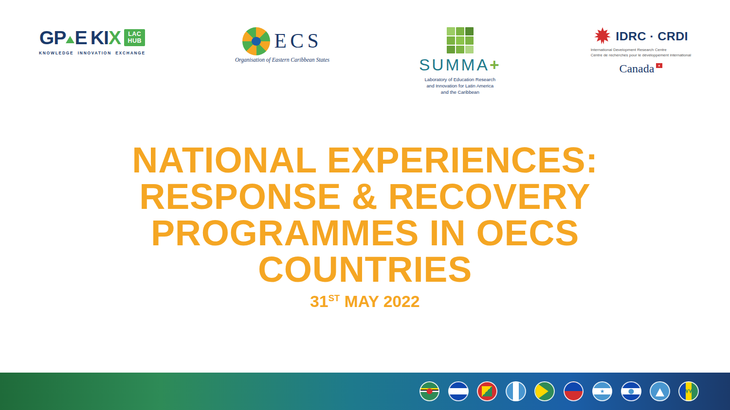GP E KIX LAC
HUB
KNOWLEDGE INNOVATION EXCHANGE
ECS
Organisation of Eastern Caribbean States
SUMMA+
Laboratory of Education Research
and Innovation for Latin America
and the Caribbean
IDRC · CRDI
International Development Research Centre
Centre de recherches pour le développement international
Canada
National Experiences:
Response & Recovery Programmes in OECS Countries
31st May 2022